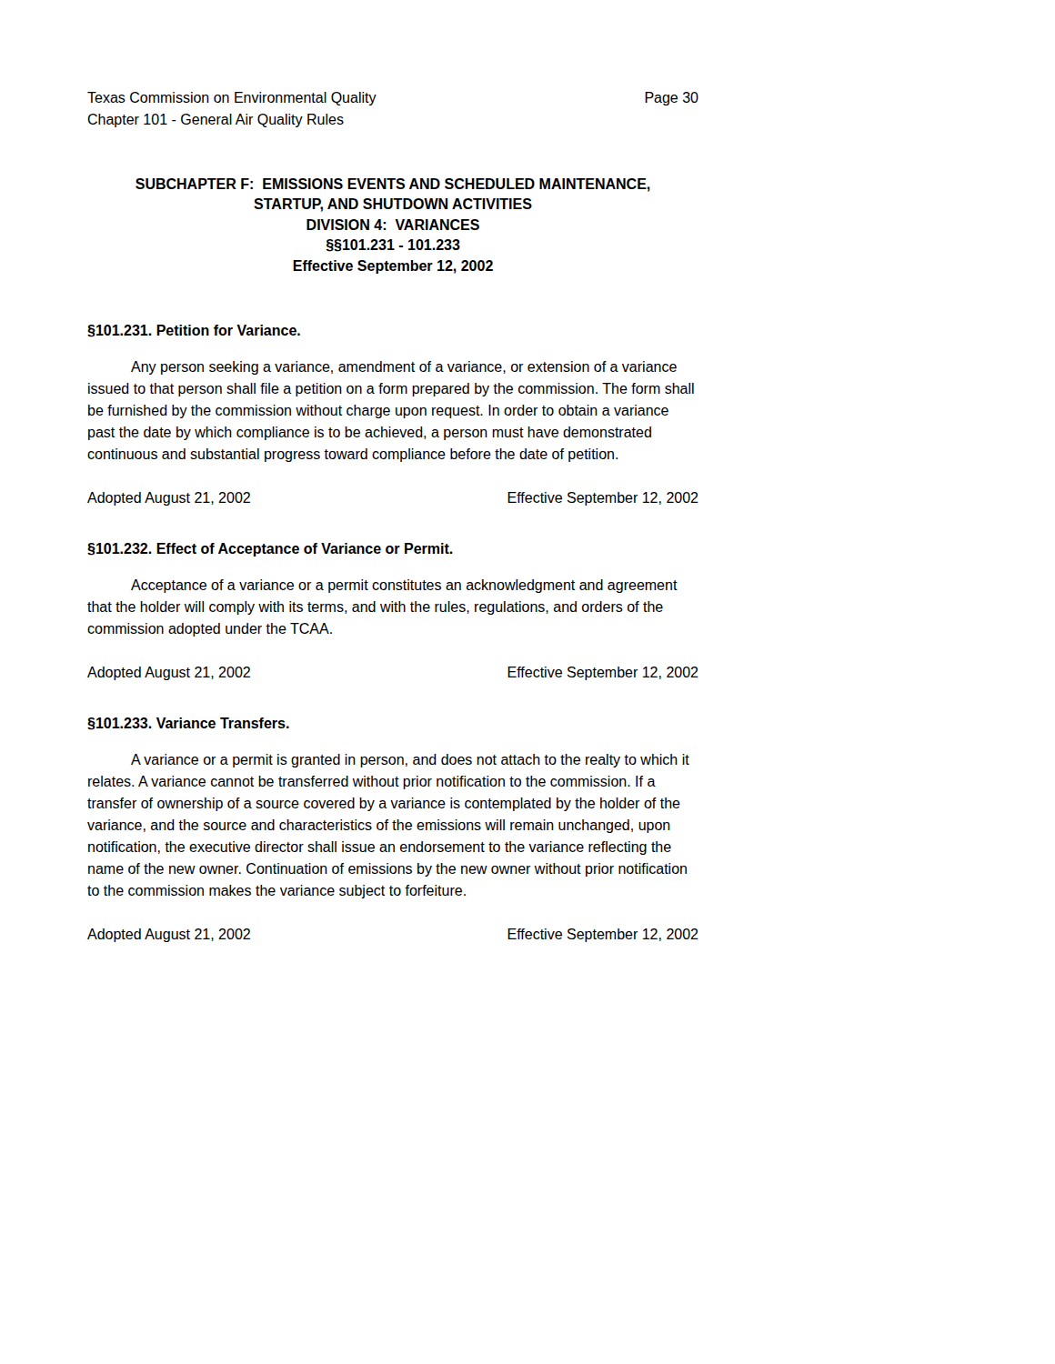Texas Commission on Environmental Quality
Chapter 101 - General Air Quality Rules
Page 30
SUBCHAPTER F: EMISSIONS EVENTS AND SCHEDULED MAINTENANCE,
STARTUP, AND SHUTDOWN ACTIVITIES
DIVISION 4: VARIANCES
§§101.231 - 101.233
Effective September 12, 2002
§101.231. Petition for Variance.
Any person seeking a variance, amendment of a variance, or extension of a variance issued to that person shall file a petition on a form prepared by the commission. The form shall be furnished by the commission without charge upon request. In order to obtain a variance past the date by which compliance is to be achieved, a person must have demonstrated continuous and substantial progress toward compliance before the date of petition.
Adopted August 21, 2002 Effective September 12, 2002
§101.232. Effect of Acceptance of Variance or Permit.
Acceptance of a variance or a permit constitutes an acknowledgment and agreement that the holder will comply with its terms, and with the rules, regulations, and orders of the commission adopted under the TCAA.
Adopted August 21, 2002 Effective September 12, 2002
§101.233. Variance Transfers.
A variance or a permit is granted in person, and does not attach to the realty to which it relates. A variance cannot be transferred without prior notification to the commission. If a transfer of ownership of a source covered by a variance is contemplated by the holder of the variance, and the source and characteristics of the emissions will remain unchanged, upon notification, the executive director shall issue an endorsement to the variance reflecting the name of the new owner. Continuation of emissions by the new owner without prior notification to the commission makes the variance subject to forfeiture.
Adopted August 21, 2002 Effective September 12, 2002